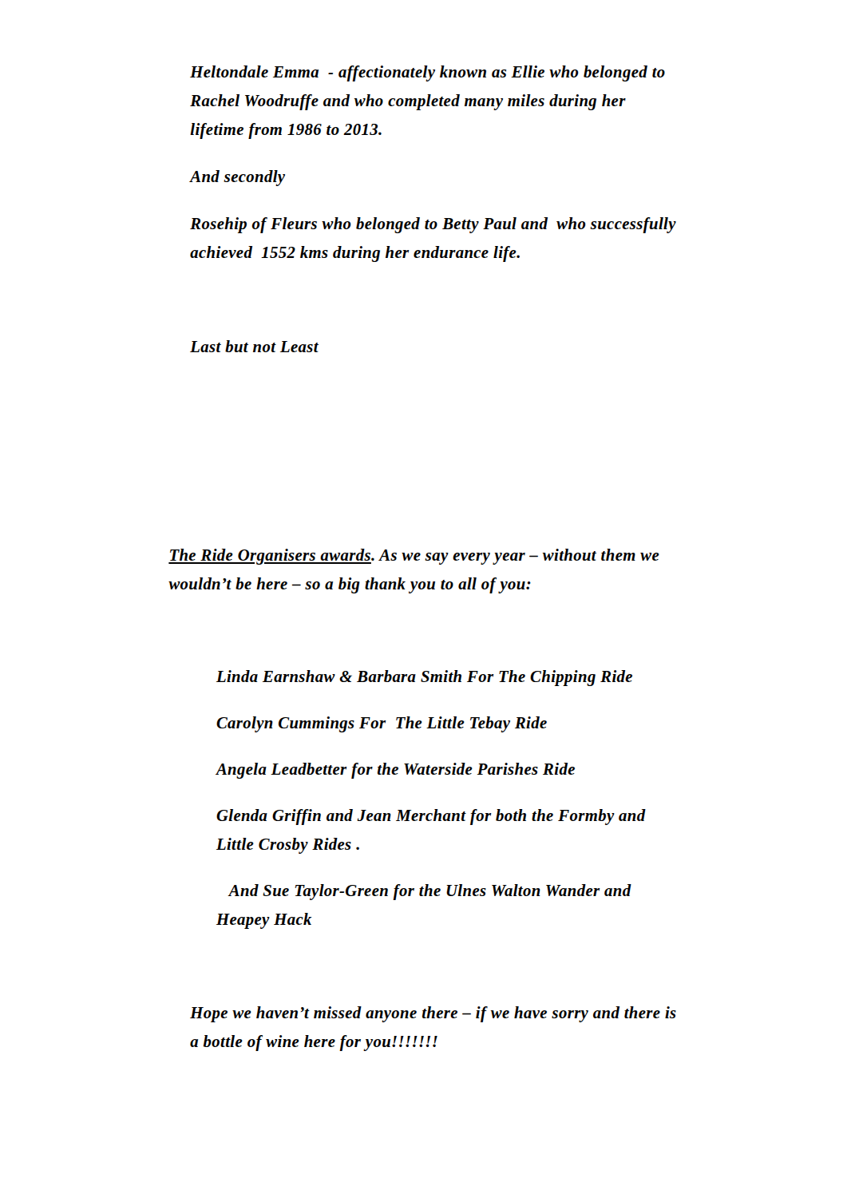Heltondale Emma - affectionately known as Ellie who belonged to Rachel Woodruffe and who completed many miles during her lifetime from 1986 to 2013.
And secondly
Rosehip of Fleurs who belonged to Betty Paul and who successfully achieved 1552 kms during her endurance life.
Last but not Least
The Ride Organisers awards. As we say every year – without them we wouldn’t be here – so a big thank you to all of you:
Linda Earnshaw & Barbara Smith For The Chipping Ride
Carolyn Cummings For The Little Tebay Ride
Angela Leadbetter for the Waterside Parishes Ride
Glenda Griffin and Jean Merchant for both the Formby and Little Crosby Rides .
And Sue Taylor-Green for the Ulnes Walton Wander and Heapey Hack
Hope we haven’t missed anyone there – if we have sorry and there is a bottle of wine here for you!!!!!!!